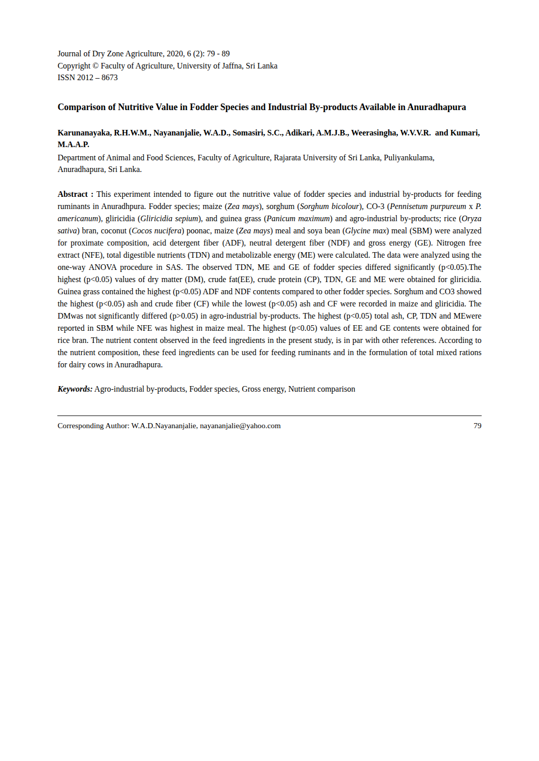Journal of Dry Zone Agriculture, 2020, 6 (2): 79 - 89
Copyright © Faculty of Agriculture, University of Jaffna, Sri Lanka
ISSN 2012 – 8673
Comparison of Nutritive Value in Fodder Species and Industrial By-products Available in Anuradhapura
Karunanayaka, R.H.W.M., Nayananjalie, W.A.D., Somasiri, S.C., Adikari, A.M.J.B., Weerasingha, W.V.V.R. and Kumari, M.A.A.P.
Department of Animal and Food Sciences, Faculty of Agriculture, Rajarata University of Sri Lanka, Puliyankulama, Anuradhapura, Sri Lanka.
Abstract : This experiment intended to figure out the nutritive value of fodder species and industrial by-products for feeding ruminants in Anuradhpura. Fodder species; maize (Zea mays), sorghum (Sorghum bicolour), CO-3 (Pennisetum purpureum x P. americanum), gliricidia (Gliricidia sepium), and guinea grass (Panicum maximum) and agro-industrial by-products; rice (Oryza sativa) bran, coconut (Cocos nucifera) poonac, maize (Zea mays) meal and soya bean (Glycine max) meal (SBM) were analyzed for proximate composition, acid detergent fiber (ADF), neutral detergent fiber (NDF) and gross energy (GE). Nitrogen free extract (NFE), total digestible nutrients (TDN) and metabolizable energy (ME) were calculated. The data were analyzed using the one-way ANOVA procedure in SAS. The observed TDN, ME and GE of fodder species differed significantly (p<0.05).The highest (p<0.05) values of dry matter (DM), crude fat(EE), crude protein (CP), TDN, GE and ME were obtained for gliricidia. Guinea grass contained the highest (p<0.05) ADF and NDF contents compared to other fodder species. Sorghum and CO3 showed the highest (p<0.05) ash and crude fiber (CF) while the lowest (p<0.05) ash and CF were recorded in maize and gliricidia. The DMwas not significantly differed (p>0.05) in agro-industrial by-products. The highest (p<0.05) total ash, CP, TDN and MEwere reported in SBM while NFE was highest in maize meal. The highest (p<0.05) values of EE and GE contents were obtained for rice bran. The nutrient content observed in the feed ingredients in the present study, is in par with other references. According to the nutrient composition, these feed ingredients can be used for feeding ruminants and in the formulation of total mixed rations for dairy cows in Anuradhapura.
Keywords: Agro-industrial by-products, Fodder species, Gross energy, Nutrient comparison
Corresponding Author: W.A.D.Nayananjalie, nayananjalie@yahoo.com 79